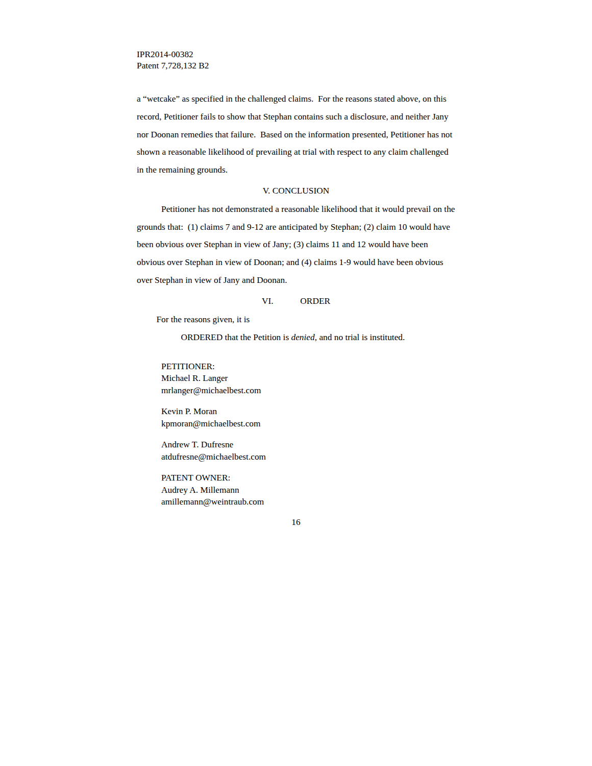IPR2014-00382
Patent 7,728,132 B2
a “wetcake” as specified in the challenged claims. For the reasons stated above, on this record, Petitioner fails to show that Stephan contains such a disclosure, and neither Jany nor Doonan remedies that failure. Based on the information presented, Petitioner has not shown a reasonable likelihood of prevailing at trial with respect to any claim challenged in the remaining grounds.
V. CONCLUSION
Petitioner has not demonstrated a reasonable likelihood that it would prevail on the grounds that: (1) claims 7 and 9-12 are anticipated by Stephan; (2) claim 10 would have been obvious over Stephan in view of Jany; (3) claims 11 and 12 would have been obvious over Stephan in view of Doonan; and (4) claims 1-9 would have been obvious over Stephan in view of Jany and Doonan.
VI. ORDER
For the reasons given, it is
ORDERED that the Petition is denied, and no trial is instituted.
PETITIONER:
Michael R. Langer
mrlanger@michaelbest.com
Kevin P. Moran
kpmoran@michaelbest.com
Andrew T. Dufresne
atdufresne@michaelbest.com
PATENT OWNER:
Audrey A. Millemann
amillemann@weintraub.com
16